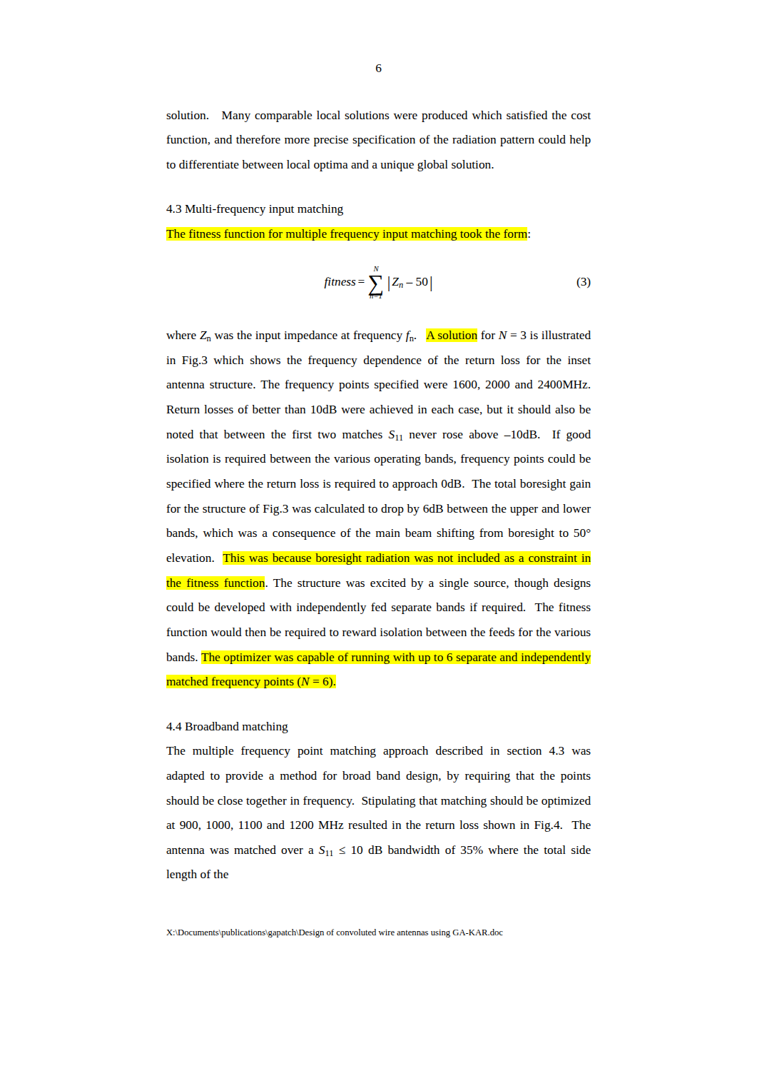6
solution. Many comparable local solutions were produced which satisfied the cost function, and therefore more precise specification of the radiation pattern could help to differentiate between local optima and a unique global solution.
4.3 Multi-frequency input matching
The fitness function for multiple frequency input matching took the form:
fitness = N ∑ n=1 |Zn – 50|
(3)
where Zn was the input impedance at frequency fn. A solution for N = 3 is illustrated in Fig.3 which shows the frequency dependence of the return loss for the inset antenna structure. The frequency points specified were 1600, 2000 and 2400MHz. Return losses of better than 10dB were achieved in each case, but it should also be noted that between the first two matches S11 never rose above –10dB. If good isolation is required between the various operating bands, frequency points could be specified where the return loss is required to approach 0dB. The total boresight gain for the structure of Fig.3 was calculated to drop by 6dB between the upper and lower bands, which was a consequence of the main beam shifting from boresight to 50° elevation. This was because boresight radiation was not included as a constraint in the fitness function. The structure was excited by a single source, though designs could be developed with independently fed separate bands if required. The fitness function would then be required to reward isolation between the feeds for the various bands. The optimizer was capable of running with up to 6 separate and independently matched frequency points (N = 6).
4.4 Broadband matching
The multiple frequency point matching approach described in section 4.3 was adapted to provide a method for broad band design, by requiring that the points should be close together in frequency. Stipulating that matching should be optimized at 900, 1000, 1100 and 1200 MHz resulted in the return loss shown in Fig.4. The antenna was matched over a S11 ≤ 10 dB bandwidth of 35% where the total side length of the
X:\Documents\publications\gapatch\Design of convoluted wire antennas using GA-KAR.doc